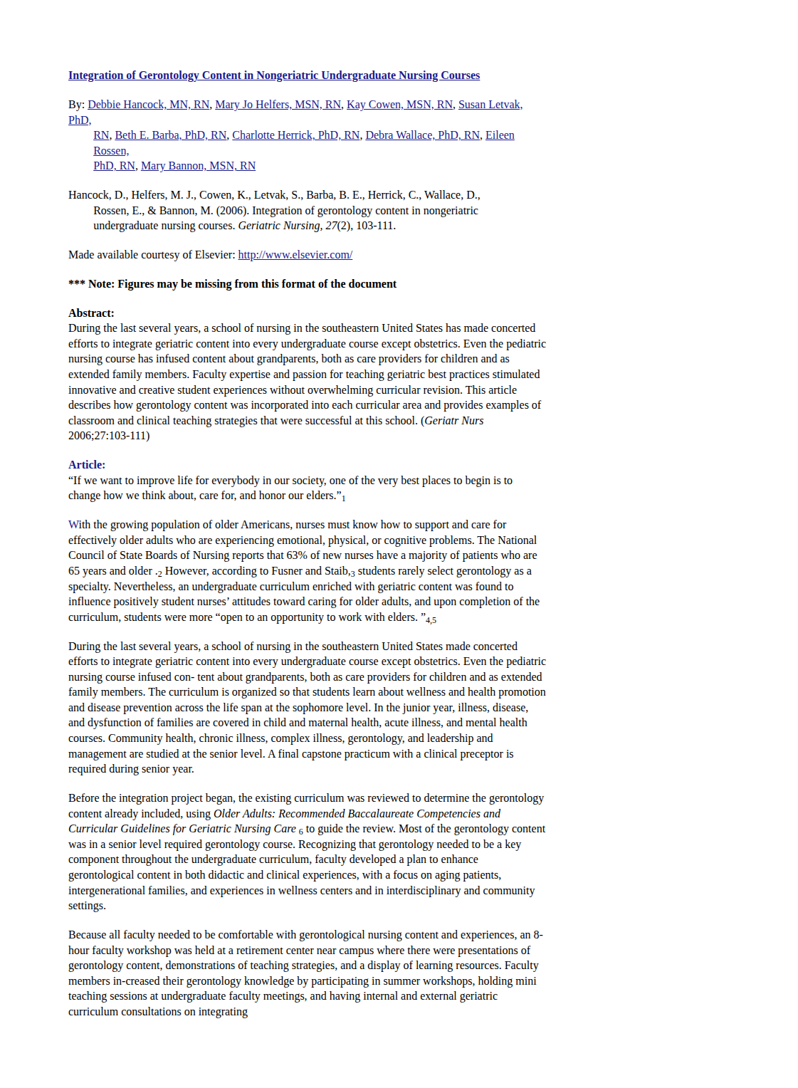Integration of Gerontology Content in Nongeriatric Undergraduate Nursing Courses
By: Debbie Hancock, MN, RN, Mary Jo Helfers, MSN, RN, Kay Cowen, MSN, RN, Susan Letvak, PhD, RN, Beth E. Barba, PhD, RN, Charlotte Herrick, PhD, RN, Debra Wallace, PhD, RN, Eileen Rossen, PhD, RN, Mary Bannon, MSN, RN
Hancock, D., Helfers, M. J., Cowen, K., Letvak, S., Barba, B. E., Herrick, C., Wallace, D., Rossen, E., & Bannon, M. (2006). Integration of gerontology content in nongeriatric undergraduate nursing courses. Geriatric Nursing, 27(2), 103-111.
Made available courtesy of Elsevier: http://www.elsevier.com/
*** Note: Figures may be missing from this format of the document
Abstract:
During the last several years, a school of nursing in the southeastern United States has made concerted efforts to integrate geriatric content into every undergraduate course except obstetrics. Even the pediatric nursing course has infused content about grandparents, both as care providers for children and as extended family members. Faculty expertise and passion for teaching geriatric best practices stimulated innovative and creative student experiences without overwhelming curricular revision. This article describes how gerontology content was incorporated into each curricular area and provides examples of classroom and clinical teaching strategies that were successful at this school. (Geriatr Nurs 2006;27:103-111)
Article:
“If we want to improve life for everybody in our society, one of the very best places to begin is to change how we think about, care for, and honor our elders.”1
With the growing population of older Americans, nurses must know how to support and care for effectively older adults who are experiencing emotional, physical, or cognitive problems. The National Council of State Boards of Nursing reports that 63% of new nurses have a majority of patients who are 65 years and older .2 However, according to Fusner and Staib,3 students rarely select gerontology as a specialty. Nevertheless, an undergraduate curriculum enriched with geriatric content was found to influence positively student nurses’ attitudes toward caring for older adults, and upon completion of the curriculum, students were more “open to an opportunity to work with elders. ”4,5
During the last several years, a school of nursing in the southeastern United States made concerted efforts to integrate geriatric content into every undergraduate course except obstetrics. Even the pediatric nursing course infused con- tent about grandparents, both as care providers for children and as extended family members. The curriculum is organized so that students learn about wellness and health promotion and disease prevention across the life span at the sophomore level. In the junior year, illness, disease, and dysfunction of families are covered in child and maternal health, acute illness, and mental health courses. Community health, chronic illness, complex illness, gerontology, and leadership and management are studied at the senior level. A final capstone practicum with a clinical preceptor is required during senior year.
Before the integration project began, the existing curriculum was reviewed to determine the gerontology content already included, using Older Adults: Recommended Baccalaureate Competencies and Curricular Guidelines for Geriatric Nursing Care 6 to guide the review. Most of the gerontology content was in a senior level required gerontology course. Recognizing that gerontology needed to be a key component throughout the undergraduate curriculum, faculty developed a plan to enhance gerontological content in both didactic and clinical experiences, with a focus on aging patients, intergenerational families, and experiences in wellness centers and in interdisciplinary and community settings.
Because all faculty needed to be comfortable with gerontological nursing content and experiences, an 8-hour faculty workshop was held at a retirement center near campus where there were presentations of gerontology content, demonstrations of teaching strategies, and a display of learning resources. Faculty members in-creased their gerontology knowledge by participating in summer workshops, holding mini teaching sessions at undergraduate faculty meetings, and having internal and external geriatric curriculum consultations on integrating